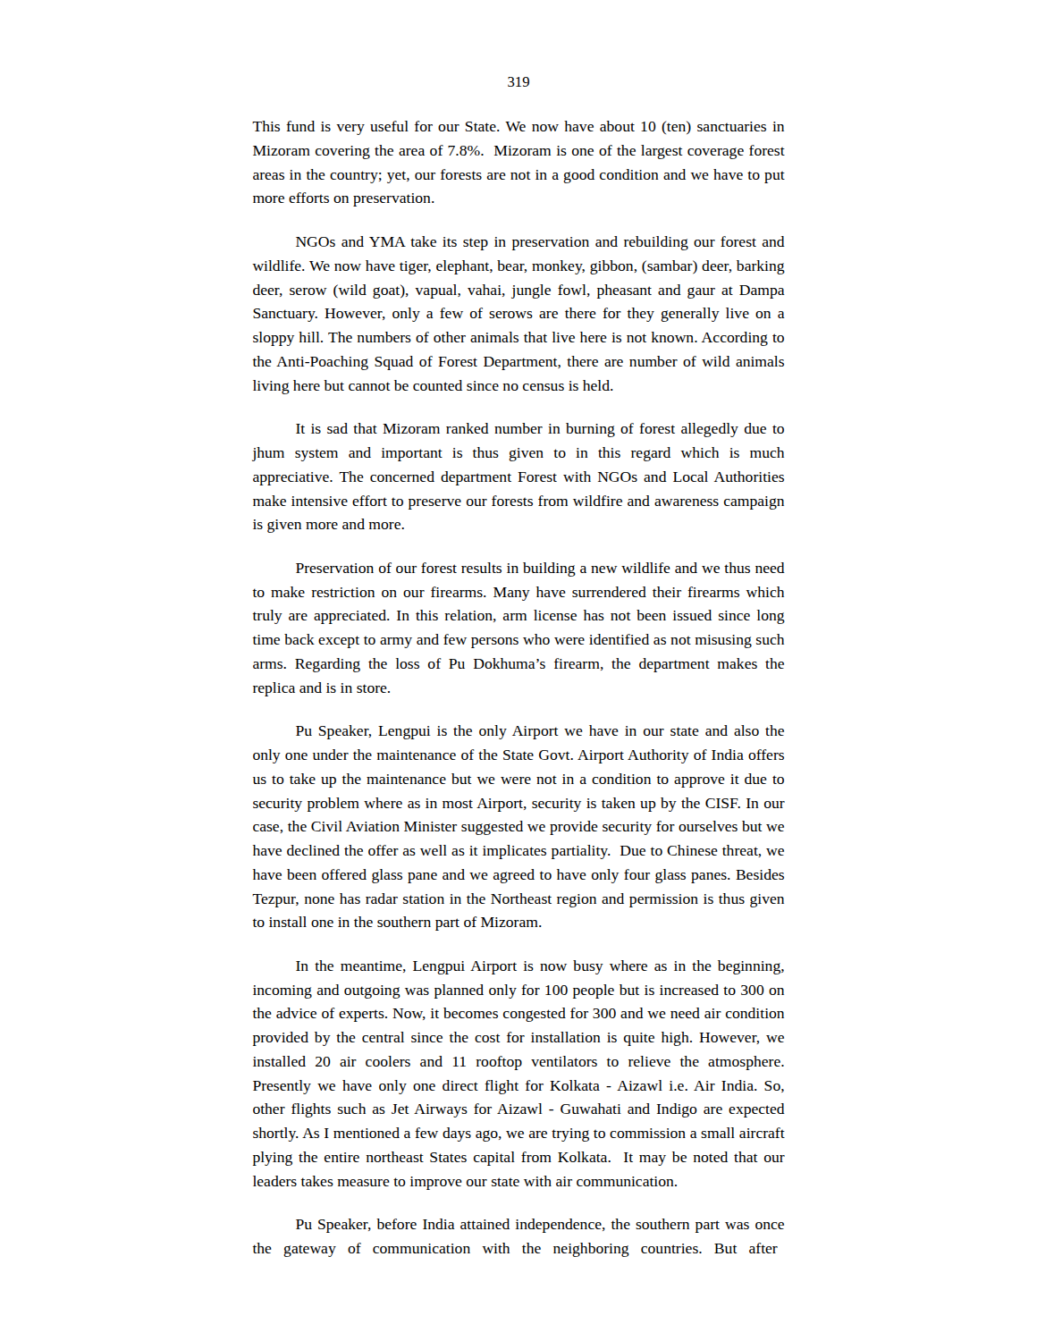319
This fund is very useful for our State. We now have about 10 (ten) sanctuaries in Mizoram covering the area of 7.8%. Mizoram is one of the largest coverage forest areas in the country; yet, our forests are not in a good condition and we have to put more efforts on preservation.
NGOs and YMA take its step in preservation and rebuilding our forest and wildlife. We now have tiger, elephant, bear, monkey, gibbon, (sambar) deer, barking deer, serow (wild goat), vapual, vahai, jungle fowl, pheasant and gaur at Dampa Sanctuary. However, only a few of serows are there for they generally live on a sloppy hill. The numbers of other animals that live here is not known. According to the Anti-Poaching Squad of Forest Department, there are number of wild animals living here but cannot be counted since no census is held.
It is sad that Mizoram ranked number in burning of forest allegedly due to jhum system and important is thus given to in this regard which is much appreciative. The concerned department Forest with NGOs and Local Authorities make intensive effort to preserve our forests from wildfire and awareness campaign is given more and more.
Preservation of our forest results in building a new wildlife and we thus need to make restriction on our firearms. Many have surrendered their firearms which truly are appreciated. In this relation, arm license has not been issued since long time back except to army and few persons who were identified as not misusing such arms. Regarding the loss of Pu Dokhuma’s firearm, the department makes the replica and is in store.
Pu Speaker, Lengpui is the only Airport we have in our state and also the only one under the maintenance of the State Govt. Airport Authority of India offers us to take up the maintenance but we were not in a condition to approve it due to security problem where as in most Airport, security is taken up by the CISF. In our case, the Civil Aviation Minister suggested we provide security for ourselves but we have declined the offer as well as it implicates partiality. Due to Chinese threat, we have been offered glass pane and we agreed to have only four glass panes. Besides Tezpur, none has radar station in the Northeast region and permission is thus given to install one in the southern part of Mizoram.
In the meantime, Lengpui Airport is now busy where as in the beginning, incoming and outgoing was planned only for 100 people but is increased to 300 on the advice of experts. Now, it becomes congested for 300 and we need air condition provided by the central since the cost for installation is quite high. However, we installed 20 air coolers and 11 rooftop ventilators to relieve the atmosphere. Presently we have only one direct flight for Kolkata - Aizawl i.e. Air India. So, other flights such as Jet Airways for Aizawl - Guwahati and Indigo are expected shortly. As I mentioned a few days ago, we are trying to commission a small aircraft plying the entire northeast States capital from Kolkata. It may be noted that our leaders takes measure to improve our state with air communication.
Pu Speaker, before India attained independence, the southern part was once the gateway of communication with the neighboring countries. But after